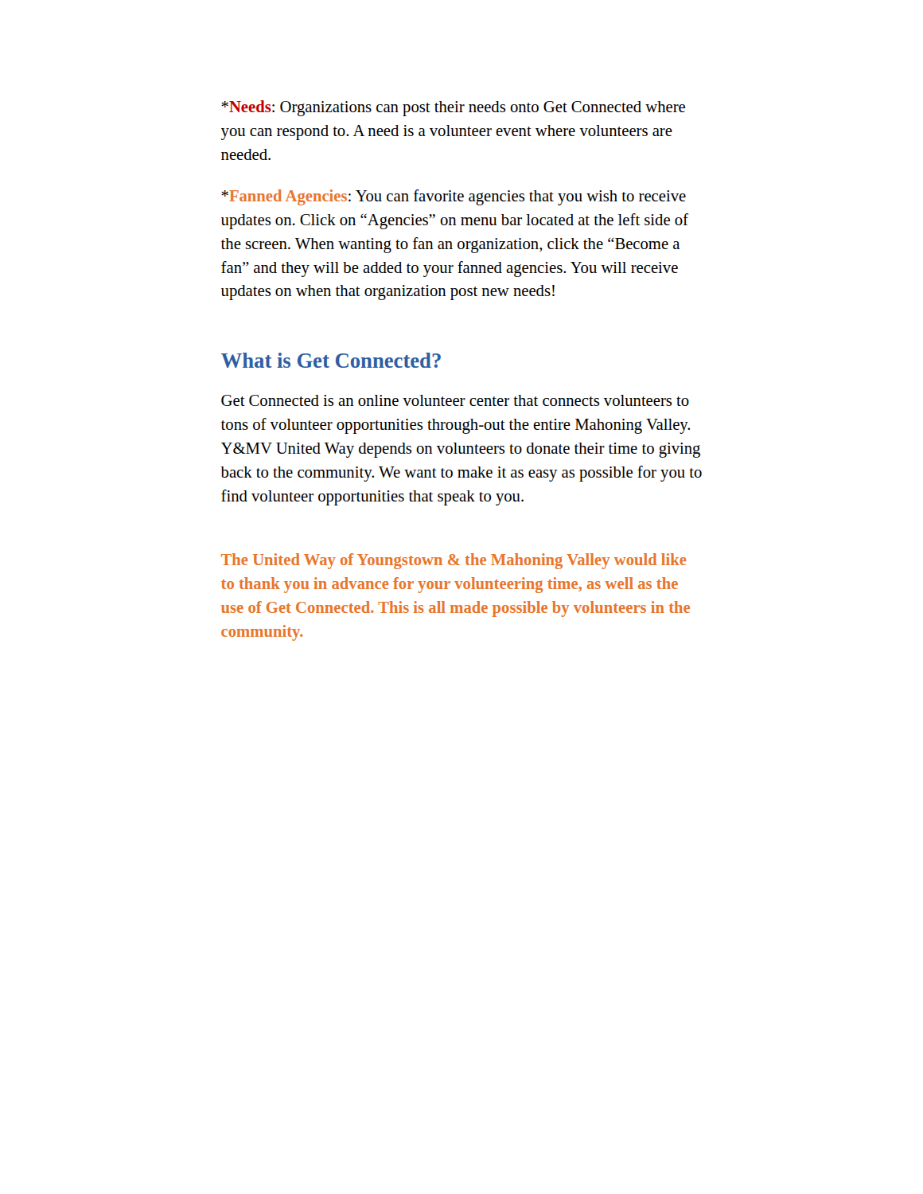*Needs: Organizations can post their needs onto Get Connected where you can respond to. A need is a volunteer event where volunteers are needed.
*Fanned Agencies: You can favorite agencies that you wish to receive updates on. Click on “Agencies” on menu bar located at the left side of the screen. When wanting to fan an organization, click the “Become a fan” and they will be added to your fanned agencies. You will receive updates on when that organization post new needs!
What is Get Connected?
Get Connected is an online volunteer center that connects volunteers to tons of volunteer opportunities through-out the entire Mahoning Valley. Y&MV United Way depends on volunteers to donate their time to giving back to the community. We want to make it as easy as possible for you to find volunteer opportunities that speak to you.
The United Way of Youngstown & the Mahoning Valley would like to thank you in advance for your volunteering time, as well as the use of Get Connected. This is all made possible by volunteers in the community.